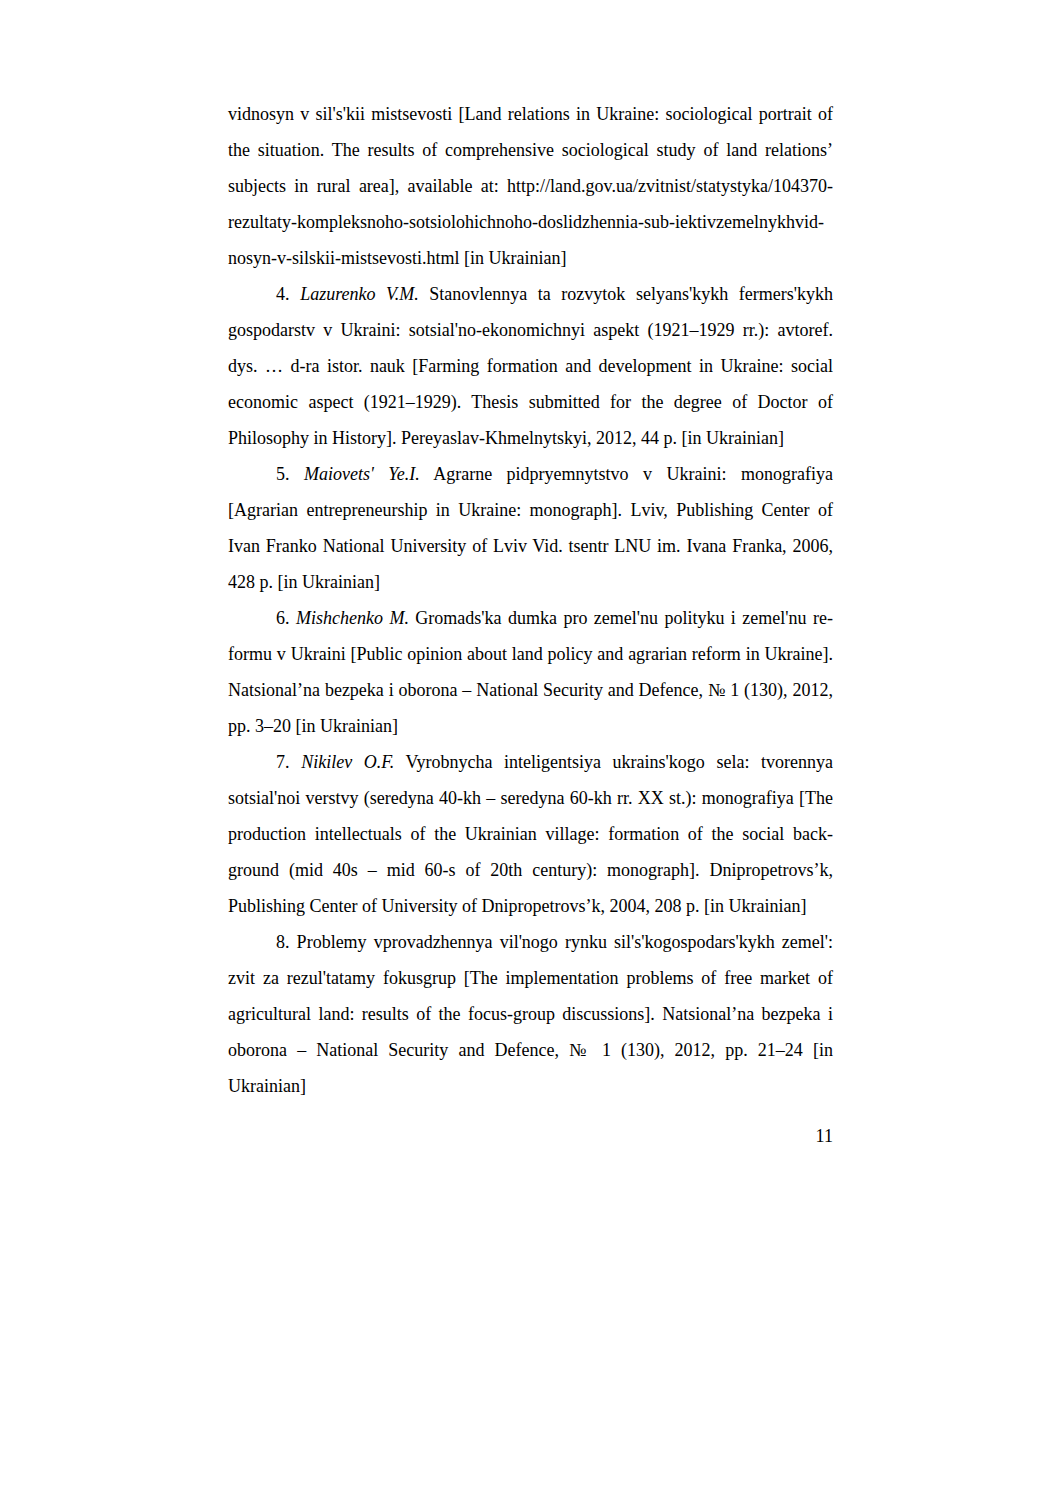vidnosyn v sil's'kii mistsevosti [Land relations in Ukraine: sociological portrait of the situation. The results of comprehensive sociological study of land relations’ subjects in rural area], available at: http://land.gov.ua/zvitnist/statystyka/104370-rezultaty-kompleksnoho-sotsiolohichnoho-doslidzhennia-sub-iektivzemelnykhvidnosyn-v-silskii-mistsevosti.html [in Ukrainian]
4. Lazurenko V.M. Stanovlennya ta rozvytok selyans'kykh fermers'kykh gospodarstv v Ukraini: sotsial'no-ekonomichnyi aspekt (1921–1929 rr.): avtoref. dys. … d-ra istor. nauk [Farming formation and development in Ukraine: social economic aspect (1921–1929). Thesis submitted for the degree of Doctor of Philosophy in History]. Pereyaslav-Khmelnytskyi, 2012, 44 p. [in Ukrainian]
5. Maiovets' Ye.I. Agrarne pidpryemnytstvo v Ukraini: monografiya [Agrarian entrepreneurship in Ukraine: monograph]. Lviv, Publishing Center of Ivan Franko National University of Lviv Vid. tsentr LNU im. Ivana Franka, 2006, 428 p. [in Ukrainian]
6. Mishchenko M. Gromads'ka dumka pro zemel'nu polityku i zemel'nu reformu v Ukraini [Public opinion about land policy and agrarian reform in Ukraine]. Natsional’na bezpeka i oborona – National Security and Defence, № 1 (130), 2012, pp. 3–20 [in Ukrainian]
7. Nikilev O.F. Vyrobnycha inteligentsiya ukrains'kogo sela: tvorennya sotsial'noi verstvy (seredyna 40-kh – seredyna 60-kh rr. XX st.): monografiya [The production intellectuals of the Ukrainian village: formation of the social background (mid 40s – mid 60-s of 20th century): monograph]. Dnipropetrovs’k, Publishing Center of University of Dnipropetrovs’k, 2004, 208 p. [in Ukrainian]
8. Problemy vprovadzhennya vil'nogo rynku sil's'kogospodars'kykh zemel': zvit za rezul'tatamy fokusgrup [The implementation problems of free market of agricultural land: results of the focus-group discussions]. Natsional’na bezpeka i oborona – National Security and Defence, № 1 (130), 2012, pp. 21–24 [in Ukrainian]
11